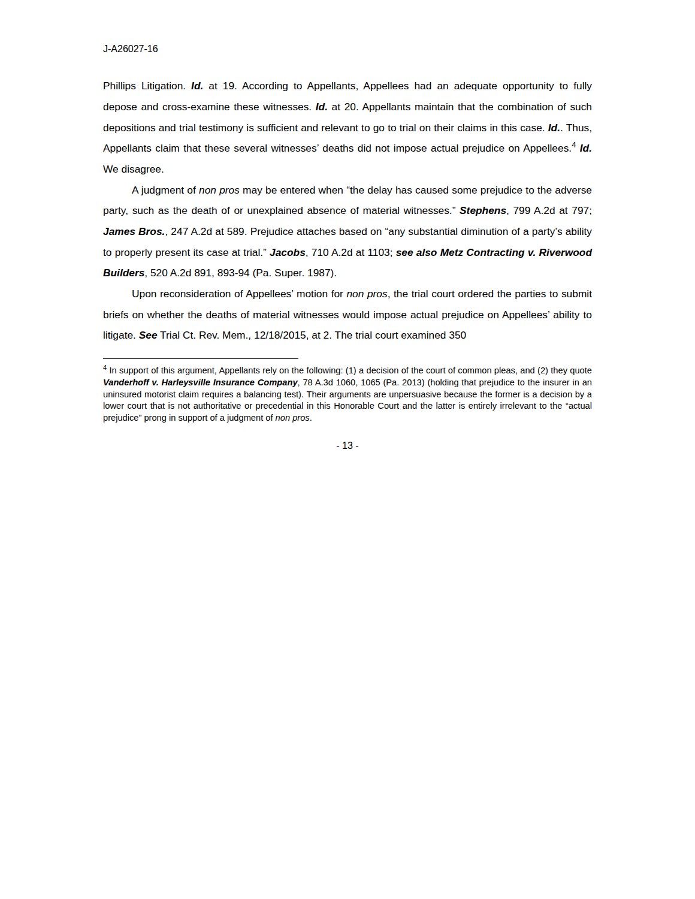J-A26027-16
Phillips Litigation. Id. at 19. According to Appellants, Appellees had an adequate opportunity to fully depose and cross-examine these witnesses. Id. at 20. Appellants maintain that the combination of such depositions and trial testimony is sufficient and relevant to go to trial on their claims in this case. Id.. Thus, Appellants claim that these several witnesses’ deaths did not impose actual prejudice on Appellees.4 Id. We disagree.
A judgment of non pros may be entered when “the delay has caused some prejudice to the adverse party, such as the death of or unexplained absence of material witnesses.” Stephens, 799 A.2d at 797; James Bros., 247 A.2d at 589. Prejudice attaches based on “any substantial diminution of a party’s ability to properly present its case at trial.” Jacobs, 710 A.2d at 1103; see also Metz Contracting v. Riverwood Builders, 520 A.2d 891, 893-94 (Pa. Super. 1987).
Upon reconsideration of Appellees’ motion for non pros, the trial court ordered the parties to submit briefs on whether the deaths of material witnesses would impose actual prejudice on Appellees’ ability to litigate. See Trial Ct. Rev. Mem., 12/18/2015, at 2. The trial court examined 350
4 In support of this argument, Appellants rely on the following: (1) a decision of the court of common pleas, and (2) they quote Vanderhoff v. Harleysville Insurance Company, 78 A.3d 1060, 1065 (Pa. 2013) (holding that prejudice to the insurer in an uninsured motorist claim requires a balancing test). Their arguments are unpersuasive because the former is a decision by a lower court that is not authoritative or precedential in this Honorable Court and the latter is entirely irrelevant to the “actual prejudice” prong in support of a judgment of non pros.
- 13 -